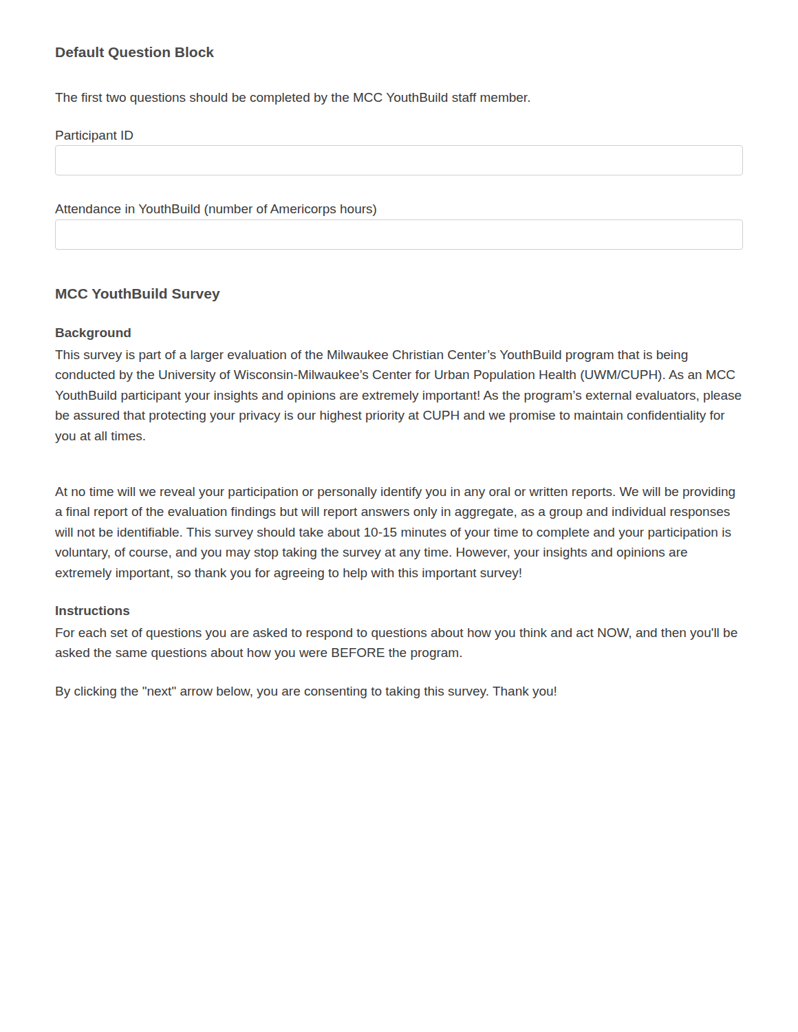Default Question Block
The first two questions should be completed by the MCC YouthBuild staff member.
Participant ID Attendance in YouthBuild (number of Americorps hours)
MCC YouthBuild Survey
Background
This survey is part of a larger evaluation of the Milwaukee Christian Center’s YouthBuild program that is being conducted by the University of Wisconsin-Milwaukee’s Center for Urban Population Health (UWM/CUPH). As an MCC YouthBuild participant your insights and opinions are extremely important! As the program’s external evaluators, please be assured that protecting your privacy is our highest priority at CUPH and we promise to maintain confidentiality for you at all times.
At no time will we reveal your participation or personally identify you in any oral or written reports. We will be providing a final report of the evaluation findings but will report answers only in aggregate, as a group and individual responses will not be identifiable. This survey should take about 10-15 minutes of your time to complete and your participation is voluntary, of course, and you may stop taking the survey at any time. However, your insights and opinions are extremely important, so thank you for agreeing to help with this important survey!
Instructions
For each set of questions you are asked to respond to questions about how you think and act NOW, and then you'll be asked the same questions about how you were BEFORE the program.
By clicking the "next" arrow below, you are consenting to taking this survey. Thank you!